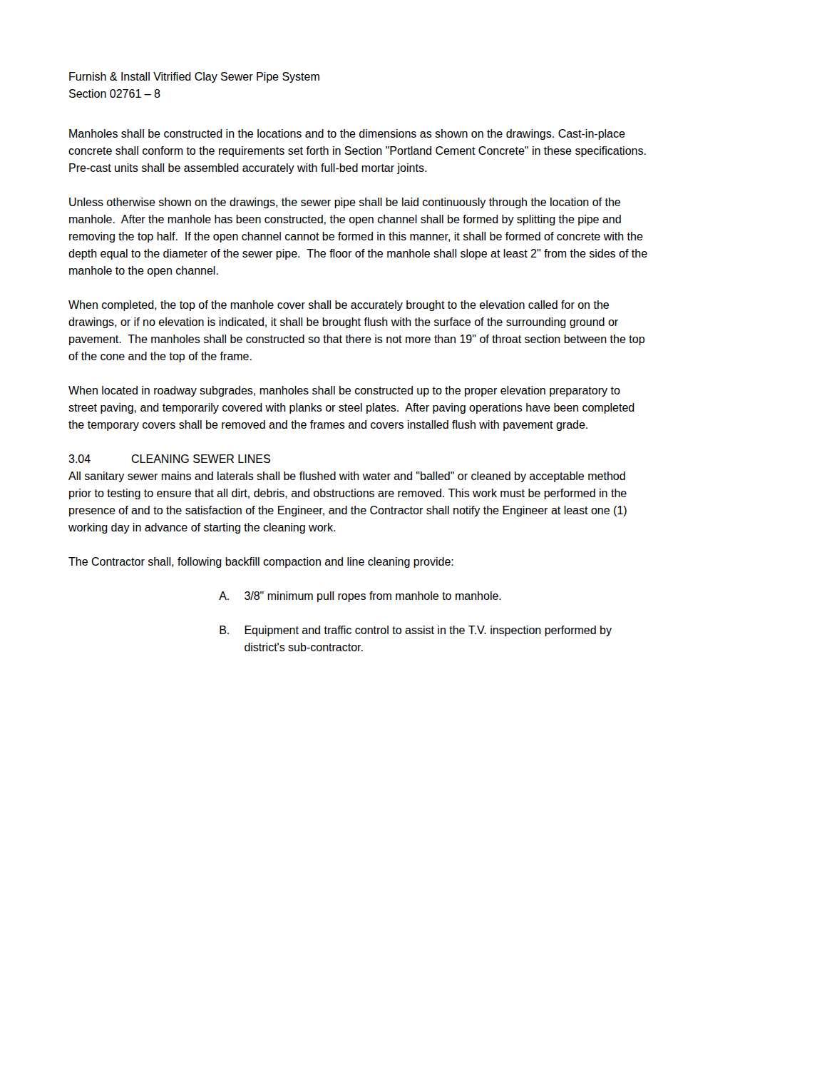Furnish & Install Vitrified Clay Sewer Pipe System
Section 02761 – 8
Manholes shall be constructed in the locations and to the dimensions as shown on the drawings. Cast-in-place concrete shall conform to the requirements set forth in Section "Portland Cement Concrete" in these specifications. Pre-cast units shall be assembled accurately with full-bed mortar joints.
Unless otherwise shown on the drawings, the sewer pipe shall be laid continuously through the location of the manhole. After the manhole has been constructed, the open channel shall be formed by splitting the pipe and removing the top half. If the open channel cannot be formed in this manner, it shall be formed of concrete with the depth equal to the diameter of the sewer pipe. The floor of the manhole shall slope at least 2" from the sides of the manhole to the open channel.
When completed, the top of the manhole cover shall be accurately brought to the elevation called for on the drawings, or if no elevation is indicated, it shall be brought flush with the surface of the surrounding ground or pavement. The manholes shall be constructed so that there is not more than 19" of throat section between the top of the cone and the top of the frame.
When located in roadway subgrades, manholes shall be constructed up to the proper elevation preparatory to street paving, and temporarily covered with planks or steel plates. After paving operations have been completed the temporary covers shall be removed and the frames and covers installed flush with pavement grade.
3.04 CLEANING SEWER LINES
All sanitary sewer mains and laterals shall be flushed with water and "balled" or cleaned by acceptable method prior to testing to ensure that all dirt, debris, and obstructions are removed. This work must be performed in the presence of and to the satisfaction of the Engineer, and the Contractor shall notify the Engineer at least one (1) working day in advance of starting the cleaning work.
The Contractor shall, following backfill compaction and line cleaning provide:
3/8" minimum pull ropes from manhole to manhole.
Equipment and traffic control to assist in the T.V. inspection performed by district's sub-contractor.